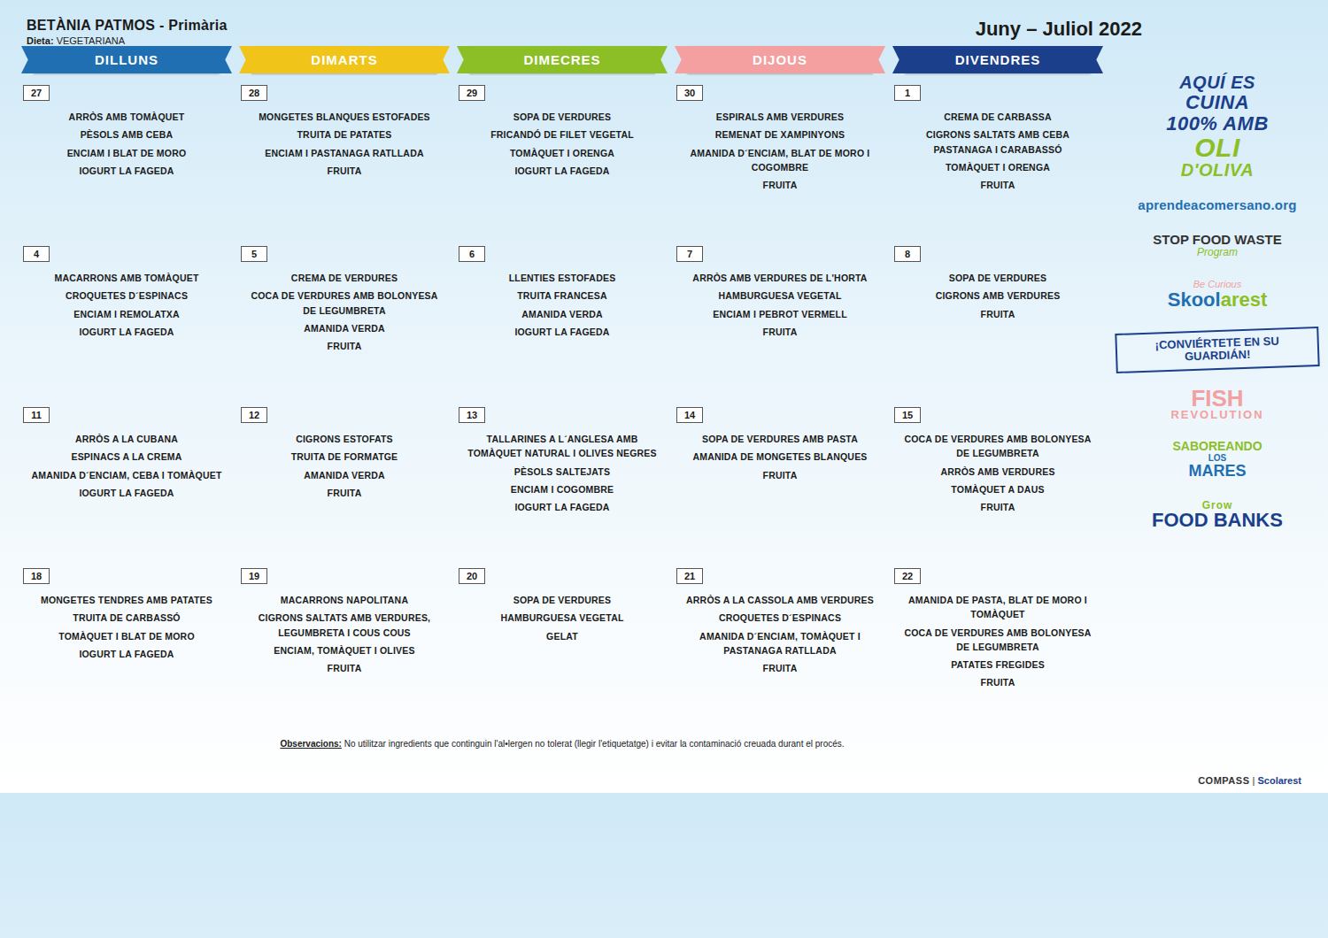BETÀNIA PATMOS - Primària
Dieta: VEGETARIANA
Juny – Juliol 2022
| DILLUNS | DIMARTS | DIMECRES | DIJOUS | DIVENDRES |
| --- | --- | --- | --- | --- |
| 27 ARRÒS AMB TOMÀQUET PÈSOLS AMB CEBA ENCIAM I BLAT DE MORO IOGURT LA FAGEDA | 28 MONGETES BLANQUES ESTOFADES TRUITA DE PATATES ENCIAM I PASTANAGA RATLLADA FRUITA | 29 SOPA DE VERDURES FRICANDÓ DE FILET VEGETAL TOMÀQUET I ORENGA IOGURT LA FAGEDA | 30 ESPIRALS AMB VERDURES REMENAT DE XAMPINYONS AMANIDA D´ENCIAM, BLAT DE MORO I COGOMBRE FRUITA | 1 CREMA DE CARBASSA CIGRONS SALTATS AMB CEBA PASTANAGA I CARABASSÓ TOMÀQUET I ORENGA FRUITA |
| 4 MACARRONS AMB TOMÀQUET CROQUETES D´ESPINACS ENCIAM I REMOLATXA IOGURT LA FAGEDA | 5 CREMA DE VERDURES COCA DE VERDURES AMB BOLONYESA DE LEGUMBRETA AMANIDA VERDA FRUITA | 6 LLENTIES ESTOFADES TRUITA FRANCESA AMANIDA VERDA IOGURT LA FAGEDA | 7 ARRÒS AMB VERDURES DE L'HORTA HAMBURGUESA VEGETAL ENCIAM I PEBROT VERMELL FRUITA | 8 SOPA DE VERDURES CIGRONS AMB VERDURES FRUITA |
| 11 ARRÒS A LA CUBANA ESPINACS A LA CREMA AMANIDA D´ENCIAM, CEBA I TOMÀQUET IOGURT LA FAGEDA | 12 CIGRONS ESTOFATS TRUITA DE FORMATGE AMANIDA VERDA FRUITA | 13 TALLARINES A L´ANGLESA AMB TOMÀQUET NATURAL I OLIVES NEGRES PÈSOLS SALTEJATS ENCIAM I COGOMBRE IOGURT LA FAGEDA | 14 SOPA DE VERDURES AMB PASTA AMANIDA DE MONGETES BLANQUES FRUITA | 15 COCA DE VERDURES AMB BOLONYESA DE LEGUMBRETA ARRÒS AMB VERDURES TOMÀQUET A DAUS FRUITA |
| 18 MONGETES TENDRES AMB PATATES TRUITA DE CARBASSÓ TOMÀQUET I BLAT DE MORO IOGURT LA FAGEDA | 19 MACARRONS NAPOLITANA CIGRONS SALTATS AMB VERDURES, LEGUMBRETA I COUS COUS ENCIAM, TOMÀQUET I OLIVES FRUITA | 20 SOPA DE VERDURES HAMBURGUESA VEGETAL GELAT | 21 ARRÒS A LA CASSOLA AMB VERDURES CROQUETES D´ESPINACS AMANIDA D´ENCIAM, TOMÀQUET I PASTANAGA RATLLADA FRUITA | 22 AMANIDA DE PASTA, BLAT DE MORO I TOMÀQUET COCA DE VERDURES AMB BOLONYESA DE LEGUMBRETA PATATES FREGIDES FRUITA |
Observacions: No utilitzar ingredients que continguin l'al•lergen no tolerat (llegir l'etiquetatge) i evitar la contaminació creuada durant el procés.
AQUÍ ES CUINA 100% AMB OLID'OLIVA
aprendeacomersano.org
STOP FOOD WASTE Program
Be Curious Skoolarest
¡CONVIÉRTETE EN SU GUARDIÁN!
FISH REVOLUTION
SABOREANDO LOS MARES
Grow FOOD BANKS
COMPASS | Scolarest